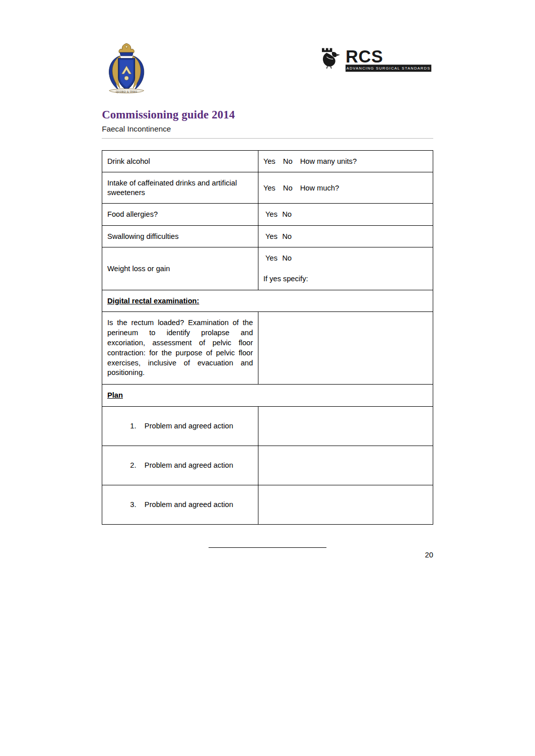QUORO·A·TERO
RCS ADVANCING SURGICAL STANDARDS
Commissioning guide 2014
Faecal Incontinence
| Drink alcohol | Yes No How many units? |
| Intake of caffeinated drinks and artificial sweeteners | Yes No How much? |
| Food allergies? | Yes No |
| Swallowing difficulties | Yes No |
| Weight loss or gain | Yes No If yes specify: |
| Digital rectal examination: |
| Is the rectum loaded? Examination of the perineum to identify prolapse and excoriation, assessment of pelvic floor contraction: for the purpose of pelvic floor exercises, inclusive of evacuation and positioning. | |
| Plan |
| 1. Problem and agreed action | |
| 2. Problem and agreed action | |
| 3. Problem and agreed action | |
20